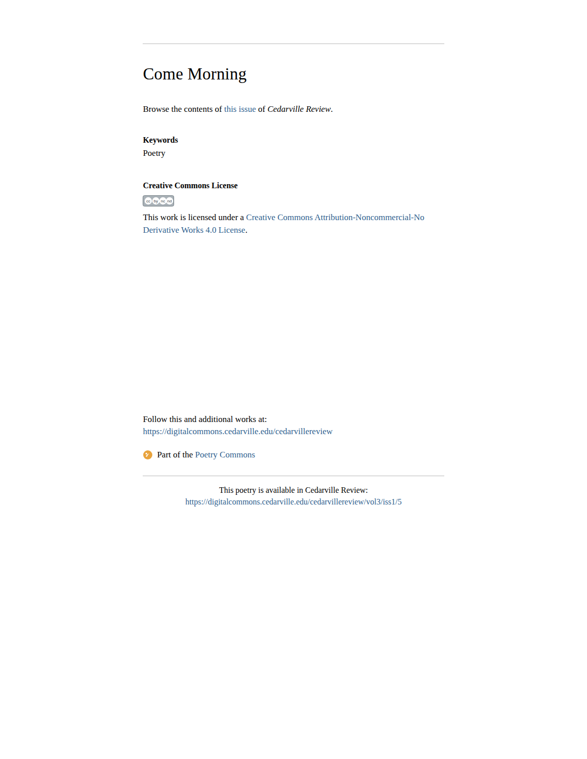Come Morning
Browse the contents of this issue of Cedarville Review.
Keywords
Poetry
Creative Commons License
cc by nc nd
This work is licensed under a Creative Commons Attribution-Noncommercial-No Derivative Works 4.0 License.
Follow this and additional works at: https://digitalcommons.cedarville.edu/cedarvillereview
Part of the Poetry Commons
This poetry is available in Cedarville Review: https://digitalcommons.cedarville.edu/cedarvillereview/vol3/iss1/5